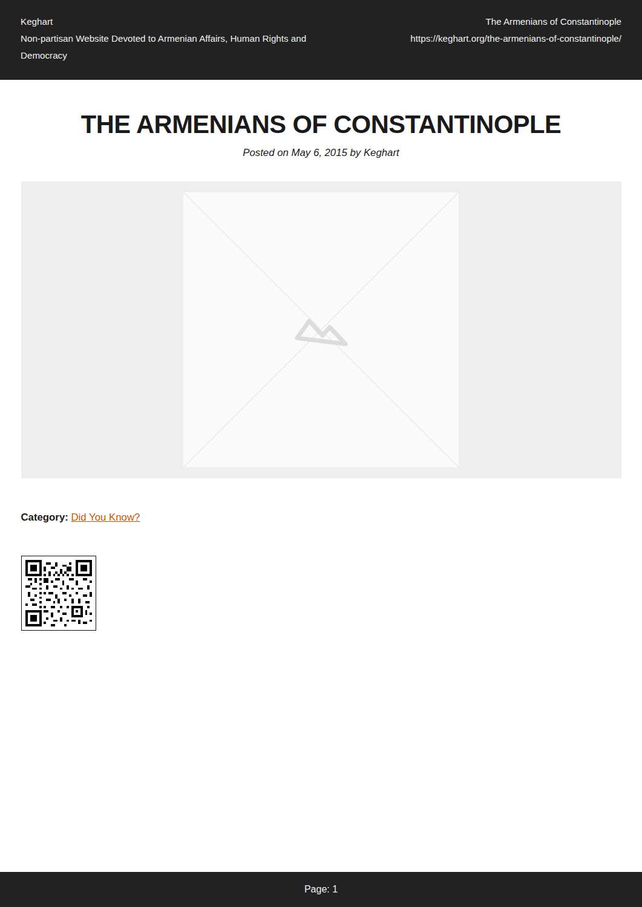Keghart Non-partisan Website Devoted to Armenian Affairs, Human Rights and Democracy
The Armenians of Constantinople https://keghart.org/the-armenians-of-constantinople/
The Armenians of Constantinople
Posted on May 6, 2015 by Keghart
Category: Did You Know?
Page: 1